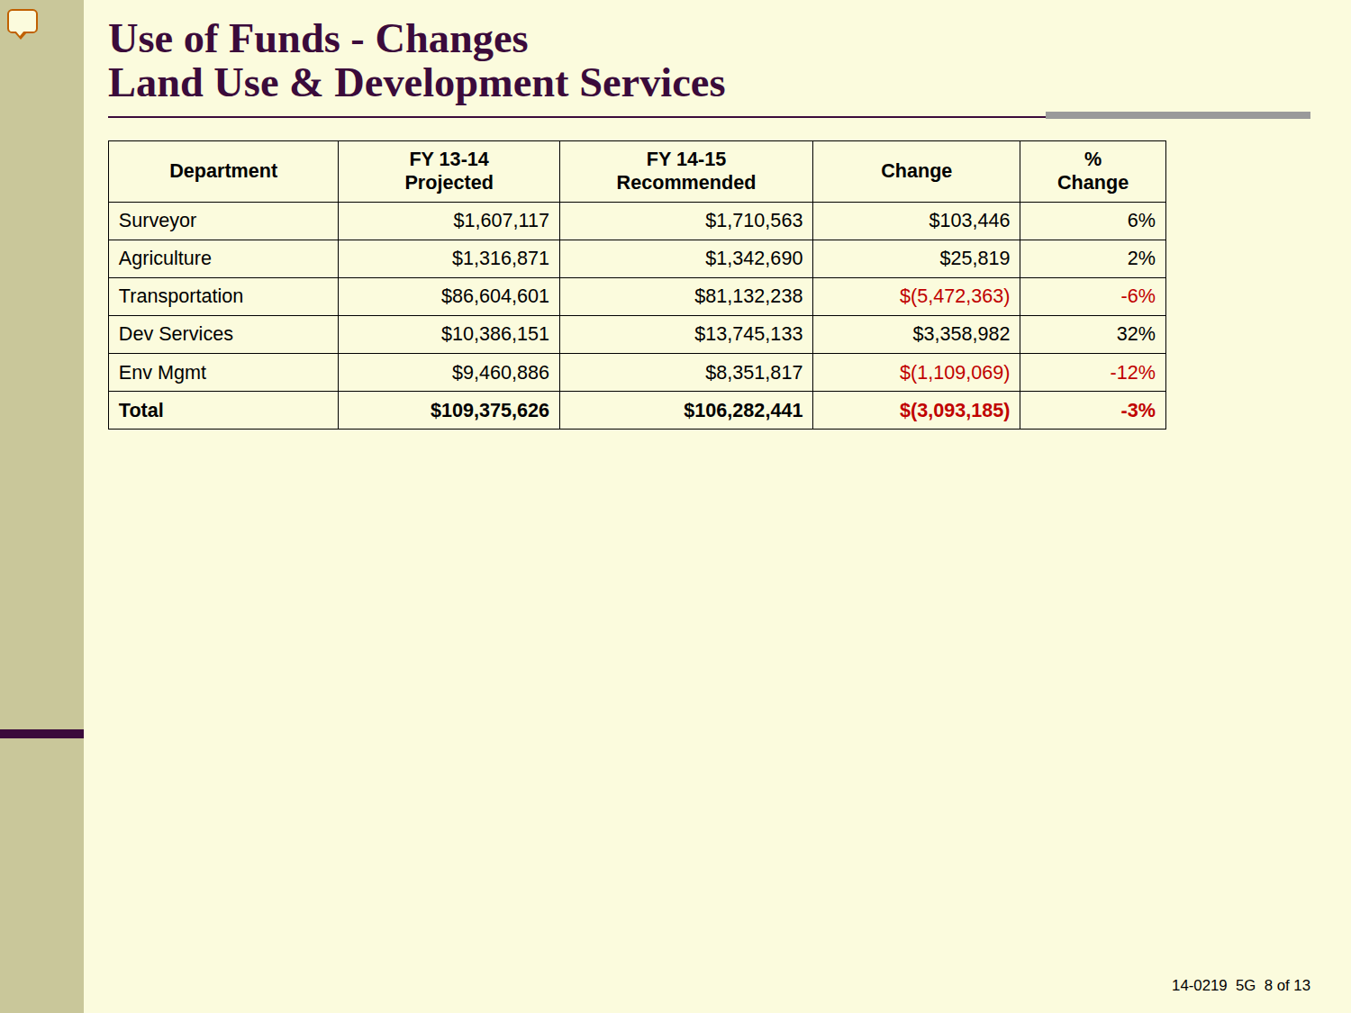Use of Funds - Changes
Land Use & Development Services
| Department | FY 13-14 Projected | FY 14-15 Recommended | Change | % Change |
| --- | --- | --- | --- | --- |
| Surveyor | $1,607,117 | $1,710,563 | $103,446 | 6% |
| Agriculture | $1,316,871 | $1,342,690 | $25,819 | 2% |
| Transportation | $86,604,601 | $81,132,238 | $(5,472,363) | -6% |
| Dev Services | $10,386,151 | $13,745,133 | $3,358,982 | 32% |
| Env Mgmt | $9,460,886 | $8,351,817 | $(1,109,069) | -12% |
| Total | $109,375,626 | $106,282,441 | $(3,093,185) | -3% |
14-0219 5G 8 of 13